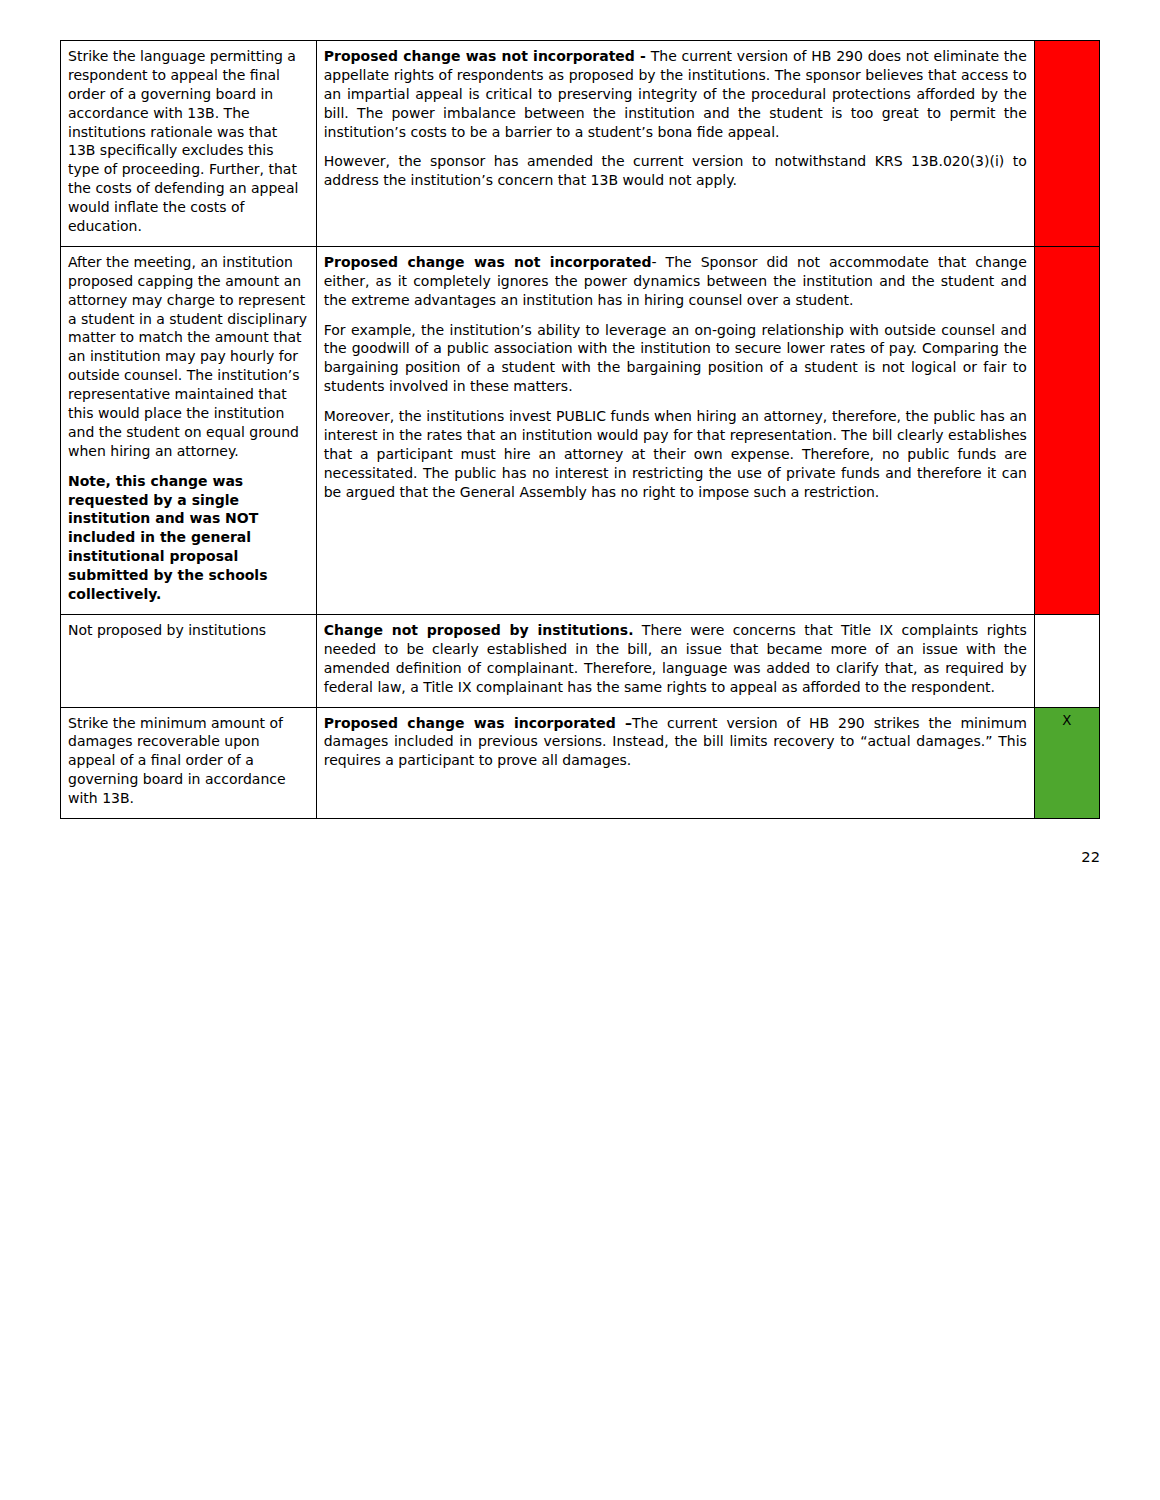| Strike the language permitting a respondent to appeal the final order of a governing board in accordance with 13B. The institutions rationale was that 13B specifically excludes this type of proceeding. Further, that the costs of defending an appeal would inflate the costs of education. | Proposed change was not incorporated - The current version of HB 290 does not eliminate the appellate rights of respondents as proposed by the institutions. The sponsor believes that access to an impartial appeal is critical to preserving integrity of the procedural protections afforded by the bill. The power imbalance between the institution and the student is too great to permit the institution’s costs to be a barrier to a student’s bona fide appeal. However, the sponsor has amended the current version to notwithstand KRS 13B.020(3)(i) to address the institution’s concern that 13B would not apply. | |
| After the meeting, an institution proposed capping the amount an attorney may charge to represent a student in a student disciplinary matter to match the amount that an institution may pay hourly for outside counsel. The institution’s representative maintained that this would place the institution and the student on equal ground when hiring an attorney. Note, this change was requested by a single institution and was NOT included in the general institutional proposal submitted by the schools collectively. | Proposed change was not incorporated - The Sponsor did not accommodate that change either, as it completely ignores the power dynamics between the institution and the student and the extreme advantages an institution has in hiring counsel over a student. For example, the institution’s ability to leverage an on-going relationship with outside counsel and the goodwill of a public association with the institution to secure lower rates of pay. Comparing the bargaining position of a student with the bargaining position of a student is not logical or fair to students involved in these matters. Moreover, the institutions invest PUBLIC funds when hiring an attorney, therefore, the public has an interest in the rates that an institution would pay for that representation. The bill clearly establishes that a participant must hire an attorney at their own expense. Therefore, no public funds are necessitated. The public has no interest in restricting the use of private funds and therefore it can be argued that the General Assembly has no right to impose such a restriction. | |
| Not proposed by institutions | Change not proposed by institutions. There were concerns that Title IX complaints rights needed to be clearly established in the bill, an issue that became more of an issue with the amended definition of complainant. Therefore, language was added to clarify that, as required by federal law, a Title IX complainant has the same rights to appeal as afforded to the respondent. | |
| Strike the minimum amount of damages recoverable upon appeal of a final order of a governing board in accordance with 13B. | Proposed change was incorporated – The current version of HB 290 strikes the minimum damages included in previous versions. Instead, the bill limits recovery to “actual damages.” This requires a participant to prove all damages. | X |
22